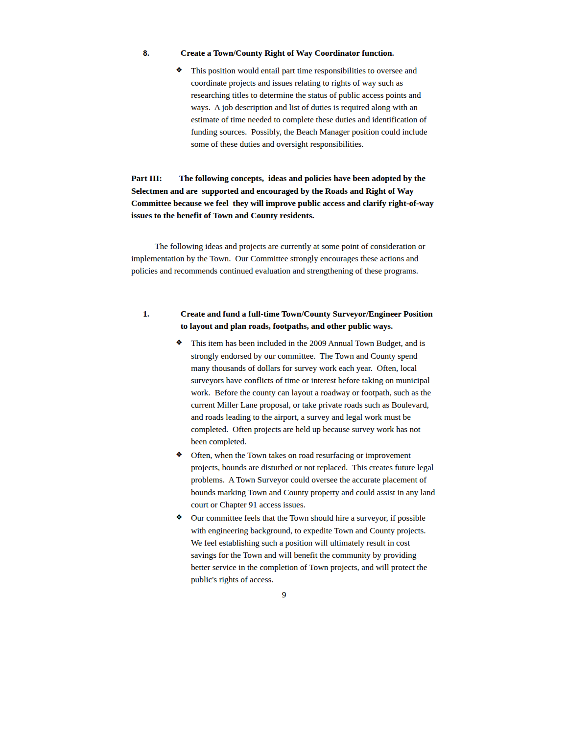8.
Create a Town/County Right of Way Coordinator function.
This position would entail part time responsibilities to oversee and coordinate projects and issues relating to rights of way such as researching titles to determine the status of public access points and ways. A job description and list of duties is required along with an estimate of time needed to complete these duties and identification of funding sources. Possibly, the Beach Manager position could include some of these duties and oversight responsibilities.
Part III: The following concepts, ideas and policies have been adopted by the Selectmen and are supported and encouraged by the Roads and Right of Way Committee because we feel they will improve public access and clarify right-of-way issues to the benefit of Town and County residents.
The following ideas and projects are currently at some point of consideration or implementation by the Town. Our Committee strongly encourages these actions and policies and recommends continued evaluation and strengthening of these programs.
1.
Create and fund a full-time Town/County Surveyor/Engineer Position to layout and plan roads, footpaths, and other public ways.
This item has been included in the 2009 Annual Town Budget, and is strongly endorsed by our committee. The Town and County spend many thousands of dollars for survey work each year. Often, local surveyors have conflicts of time or interest before taking on municipal work. Before the county can layout a roadway or footpath, such as the current Miller Lane proposal, or take private roads such as Boulevard, and roads leading to the airport, a survey and legal work must be completed. Often projects are held up because survey work has not been completed.
Often, when the Town takes on road resurfacing or improvement projects, bounds are disturbed or not replaced. This creates future legal problems. A Town Surveyor could oversee the accurate placement of bounds marking Town and County property and could assist in any land court or Chapter 91 access issues.
Our committee feels that the Town should hire a surveyor, if possible with engineering background, to expedite Town and County projects. We feel establishing such a position will ultimately result in cost savings for the Town and will benefit the community by providing better service in the completion of Town projects, and will protect the public's rights of access.
9